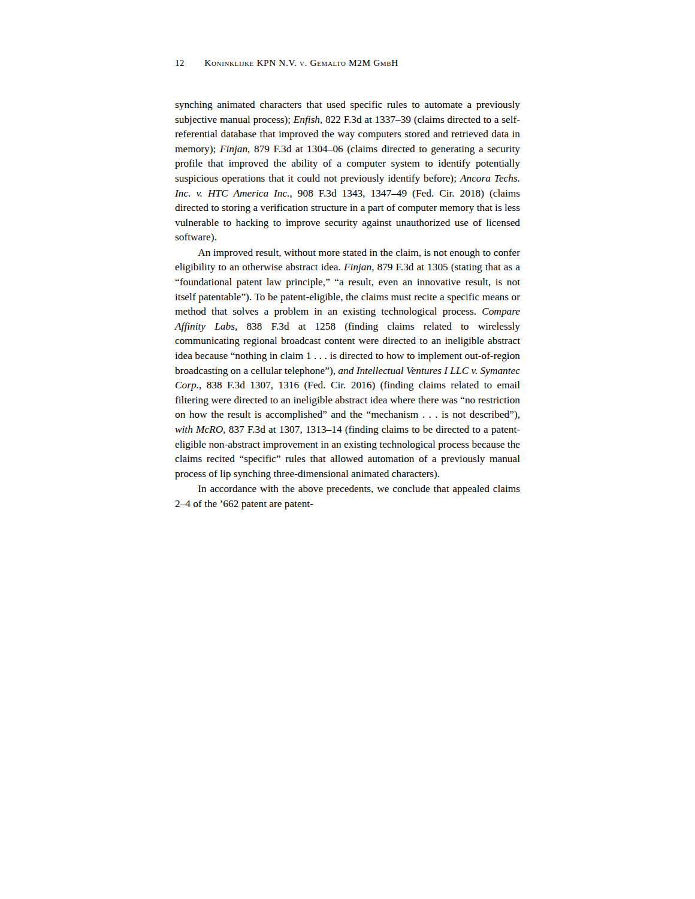12 Koninklijke KPN N.V. v. Gemalto M2M GmbH
synching animated characters that used specific rules to automate a previously subjective manual process); Enfish, 822 F.3d at 1337–39 (claims directed to a self-referential database that improved the way computers stored and retrieved data in memory); Finjan, 879 F.3d at 1304–06 (claims directed to generating a security profile that improved the ability of a computer system to identify potentially suspicious operations that it could not previously identify before); Ancora Techs. Inc. v. HTC America Inc., 908 F.3d 1343, 1347–49 (Fed. Cir. 2018) (claims directed to storing a verification structure in a part of computer memory that is less vulnerable to hacking to improve security against unauthorized use of licensed software).
An improved result, without more stated in the claim, is not enough to confer eligibility to an otherwise abstract idea. Finjan, 879 F.3d at 1305 (stating that as a “foundational patent law principle,” “a result, even an innovative result, is not itself patentable”). To be patent-eligible, the claims must recite a specific means or method that solves a problem in an existing technological process. Compare Affinity Labs, 838 F.3d at 1258 (finding claims related to wirelessly communicating regional broadcast content were directed to an ineligible abstract idea because “nothing in claim 1 . . . is directed to how to implement out-of-region broadcasting on a cellular telephone”), and Intellectual Ventures I LLC v. Symantec Corp., 838 F.3d 1307, 1316 (Fed. Cir. 2016) (finding claims related to email filtering were directed to an ineligible abstract idea where there was “no restriction on how the result is accomplished” and the “mechanism . . . is not described”), with McRO, 837 F.3d at 1307, 1313–14 (finding claims to be directed to a patent-eligible non-abstract improvement in an existing technological process because the claims recited “specific” rules that allowed automation of a previously manual process of lip synching three-dimensional animated characters).
In accordance with the above precedents, we conclude that appealed claims 2–4 of the ’662 patent are patent-